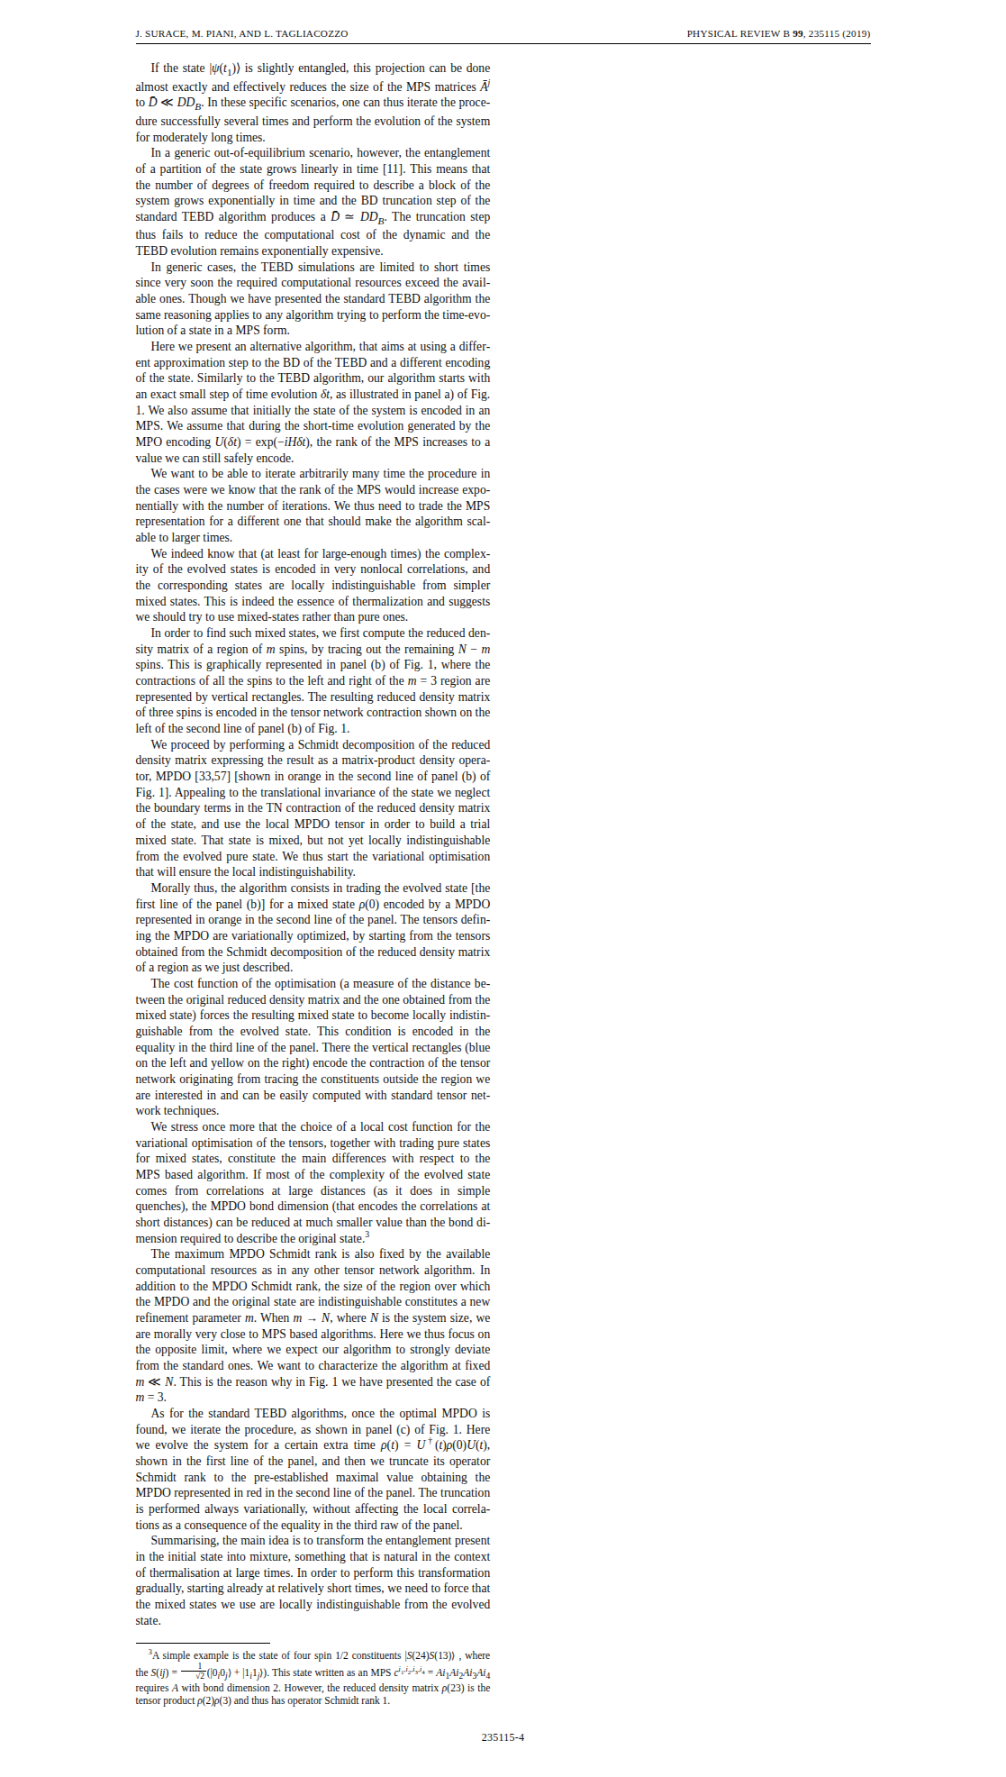J. Surace, M. Piani, and L. Tagliacozzo
Physical Review B 99, 235115 (2019)
If the state |ψ(t1)⟩ is slightly entangled, this projection can be done almost exactly and effectively reduces the size of the MPS matrices Āj to D̄ ≪ DDB. In these specific scenarios, one can thus iterate the procedure successfully several times and perform the evolution of the system for moderately long times.
In a generic out-of-equilibrium scenario, however, the entanglement of a partition of the state grows linearly in time [11]. This means that the number of degrees of freedom required to describe a block of the system grows exponentially in time and the BD truncation step of the standard TEBD algorithm produces a D̄ ≃ DDB. The truncation step thus fails to reduce the computational cost of the dynamic and the TEBD evolution remains exponentially expensive.
In generic cases, the TEBD simulations are limited to short times since very soon the required computational resources exceed the available ones. Though we have presented the standard TEBD algorithm the same reasoning applies to any algorithm trying to perform the time-evolution of a state in a MPS form.
Here we present an alternative algorithm, that aims at using a different approximation step to the BD of the TEBD and a different encoding of the state. Similarly to the TEBD algorithm, our algorithm starts with an exact small step of time evolution δt, as illustrated in panel a) of Fig. 1. We also assume that initially the state of the system is encoded in an MPS. We assume that during the short-time evolution generated by the MPO encoding U(δt) = exp(−iHδt), the rank of the MPS increases to a value we can still safely encode.
We want to be able to iterate arbitrarily many time the procedure in the cases were we know that the rank of the MPS would increase exponentially with the number of iterations. We thus need to trade the MPS representation for a different one that should make the algorithm scalable to larger times.
We indeed know that (at least for large-enough times) the complexity of the evolved states is encoded in very nonlocal correlations, and the corresponding states are locally indistinguishable from simpler mixed states. This is indeed the essence of thermalization and suggests we should try to use mixed-states rather than pure ones.
In order to find such mixed states, we first compute the reduced density matrix of a region of m spins, by tracing out the remaining N − m spins. This is graphically represented in panel (b) of Fig. 1, where the contractions of all the spins to the left and right of the m = 3 region are represented by vertical rectangles. The resulting reduced density matrix of three spins is encoded in the tensor network contraction shown on the left of the second line of panel (b) of Fig. 1.
We proceed by performing a Schmidt decomposition of the reduced density matrix expressing the result as a matrix-product density operator, MPDO [33,57] [shown in orange in the second line of panel (b) of Fig. 1]. Appealing to the translational invariance of the state we neglect the boundary terms in the TN contraction of the reduced density matrix of the state, and use the local MPDO tensor in order to build a trial mixed state. That state is mixed, but not yet locally indistinguishable from the evolved pure state. We thus start the variational optimisation that will ensure the local indistinguishability.
Morally thus, the algorithm consists in trading the evolved state [the first line of the panel (b)] for a mixed state ρ(0) encoded by a MPDO represented in orange in the second line of the panel. The tensors defining the MPDO are variationally optimized, by starting from the tensors obtained from the Schmidt decomposition of the reduced density matrix of a region as we just described.
The cost function of the optimisation (a measure of the distance between the original reduced density matrix and the one obtained from the mixed state) forces the resulting mixed state to become locally indistinguishable from the evolved state. This condition is encoded in the equality in the third line of the panel. There the vertical rectangles (blue on the left and yellow on the right) encode the contraction of the tensor network originating from tracing the constituents outside the region we are interested in and can be easily computed with standard tensor network techniques.
We stress once more that the choice of a local cost function for the variational optimisation of the tensors, together with trading pure states for mixed states, constitute the main differences with respect to the MPS based algorithm. If most of the complexity of the evolved state comes from correlations at large distances (as it does in simple quenches), the MPDO bond dimension (that encodes the correlations at short distances) can be reduced at much smaller value than the bond dimension required to describe the original state.3
The maximum MPDO Schmidt rank is also fixed by the available computational resources as in any other tensor network algorithm. In addition to the MPDO Schmidt rank, the size of the region over which the MPDO and the original state are indistinguishable constitutes a new refinement parameter m. When m → N, where N is the system size, we are morally very close to MPS based algorithms. Here we thus focus on the opposite limit, where we expect our algorithm to strongly deviate from the standard ones. We want to characterize the algorithm at fixed m ≪ N. This is the reason why in Fig. 1 we have presented the case of m = 3.
As for the standard TEBD algorithms, once the optimal MPDO is found, we iterate the procedure, as shown in panel (c) of Fig. 1. Here we evolve the system for a certain extra time ρ(t) = U†(t)ρ(0)U(t), shown in the first line of the panel, and then we truncate its operator Schmidt rank to the pre-established maximal value obtaining the MPDO represented in red in the second line of the panel. The truncation is performed always variationally, without affecting the local correlations as a consequence of the equality in the third raw of the panel.
Summarising, the main idea is to transform the entanglement present in the initial state into mixture, something that is natural in the context of thermalisation at large times. In order to perform this transformation gradually, starting already at relatively short times, we need to force that the mixed states we use are locally indistinguishable from the evolved state.
3A simple example is the state of four spin 1/2 constituents |S(24)S(13)⟩ , where the S(ij) = 1√2(|0i0j⟩ + |1i1j⟩). This state written as an MPS ci1,i2,i3,i4 = Ai1Ai2Ai3Ai4 requires A with bond dimension 2. However, the reduced density matrix ρ(23) is the tensor product ρ(2)ρ(3) and thus has operator Schmidt rank 1.
235115-4